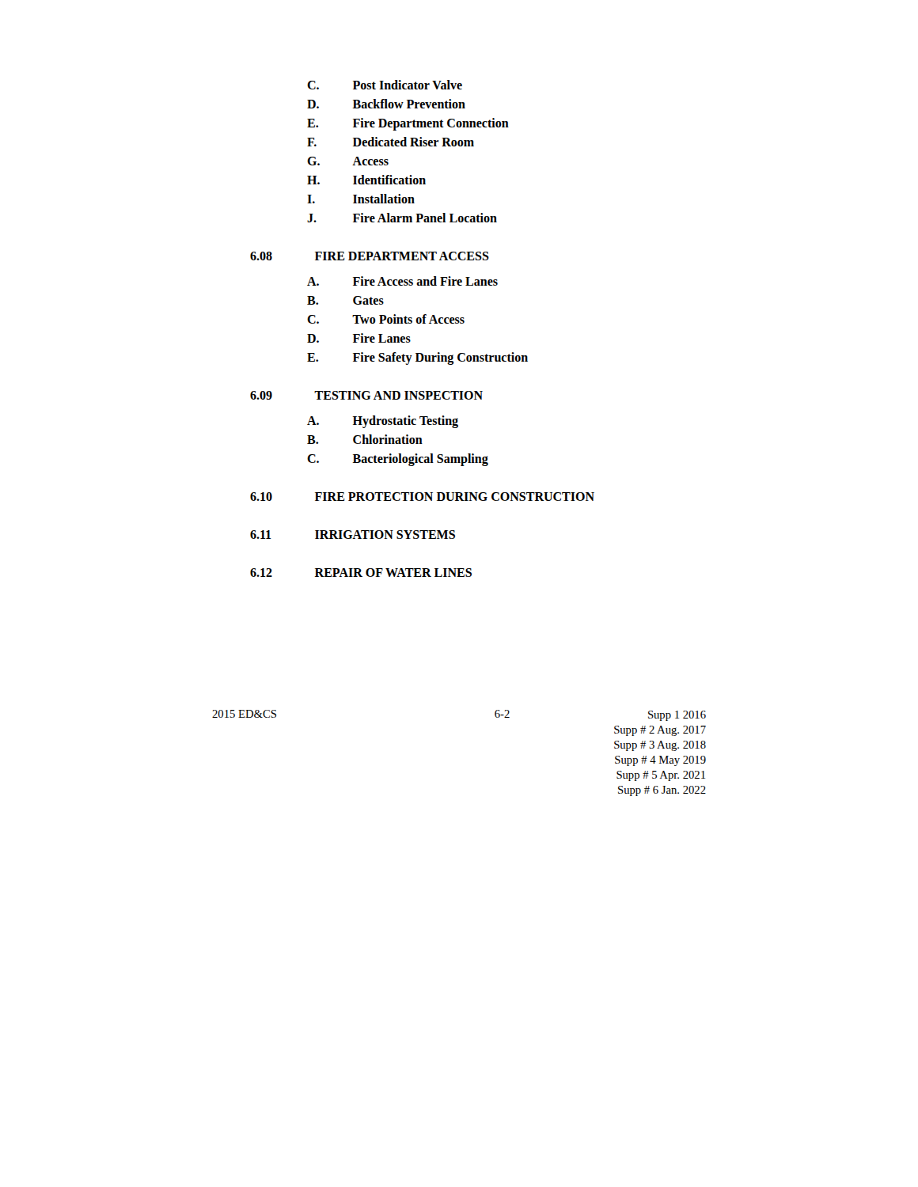C. Post Indicator Valve
D. Backflow Prevention
E. Fire Department Connection
F. Dedicated Riser Room
G. Access
H. Identification
I. Installation
J. Fire Alarm Panel Location
6.08 FIRE DEPARTMENT ACCESS
A. Fire Access and Fire Lanes
B. Gates
C. Two Points of Access
D. Fire Lanes
E. Fire Safety During Construction
6.09 TESTING AND INSPECTION
A. Hydrostatic Testing
B. Chlorination
C. Bacteriological Sampling
6.10 FIRE PROTECTION DURING CONSTRUCTION
6.11 IRRIGATION SYSTEMS
6.12 REPAIR OF WATER LINES
2015 ED&CS
6-2
Supp 1 2016
Supp # 2 Aug. 2017
Supp # 3 Aug. 2018
Supp # 4 May 2019
Supp # 5 Apr. 2021
Supp # 6 Jan. 2022